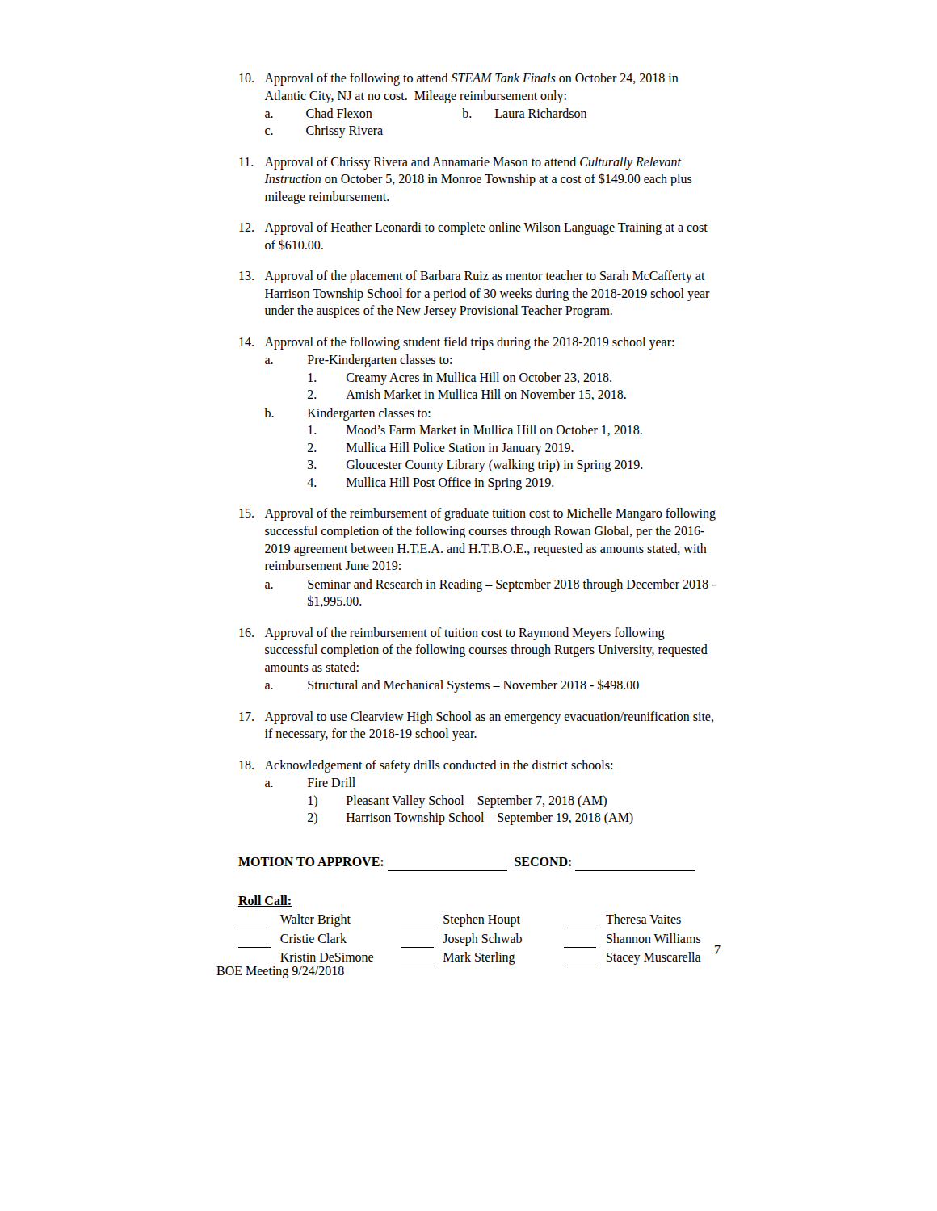10.
Approval of the following to attend STEAM Tank Finals on October 24, 2018 in Atlantic City, NJ at no cost. Mileage reimbursement only:
a. Chad Flexon
b. Laura Richardson
c. Chrissy Rivera
11.
Approval of Chrissy Rivera and Annamarie Mason to attend Culturally Relevant Instruction on October 5, 2018 in Monroe Township at a cost of $149.00 each plus mileage reimbursement.
12.
Approval of Heather Leonardi to complete online Wilson Language Training at a cost of $610.00.
13.
Approval of the placement of Barbara Ruiz as mentor teacher to Sarah McCafferty at Harrison Township School for a period of 30 weeks during the 2018-2019 school year under the auspices of the New Jersey Provisional Teacher Program.
14.
Approval of the following student field trips during the 2018-2019 school year:
a.
Pre-Kindergarten classes to:
1.
Creamy Acres in Mullica Hill on October 23, 2018.
2.
Amish Market in Mullica Hill on November 15, 2018.
b.
Kindergarten classes to:
1.
Mood’s Farm Market in Mullica Hill on October 1, 2018.
2.
Mullica Hill Police Station in January 2019.
3.
Gloucester County Library (walking trip) in Spring 2019.
4.
Mullica Hill Post Office in Spring 2019.
15.
Approval of the reimbursement of graduate tuition cost to Michelle Mangaro following successful completion of the following courses through Rowan Global, per the 2016-2019 agreement between H.T.E.A. and H.T.B.O.E., requested as amounts stated, with reimbursement June 2019:
a.
Seminar and Research in Reading – September 2018 through December 2018 - $1,995.00.
16.
Approval of the reimbursement of tuition cost to Raymond Meyers following successful completion of the following courses through Rutgers University, requested amounts as stated:
a.
Structural and Mechanical Systems – November 2018 - $498.00
17.
Approval to use Clearview High School as an emergency evacuation/reunification site, if necessary, for the 2018-19 school year.
18.
Acknowledgement of safety drills conducted in the district schools:
a.
Fire Drill
1)
Pleasant Valley School – September 7, 2018 (AM)
2)
Harrison Township School – September 19, 2018 (AM)
MOTION TO APPROVE: SECOND:
Roll Call:
| Walter Bright | Stephen Houpt | Theresa Vaites |
| Cristie Clark | Joseph Schwab | Shannon Williams |
| Kristin DeSimone | Mark Sterling | Stacey Muscarella |
7
BOE Meeting 9/24/2018